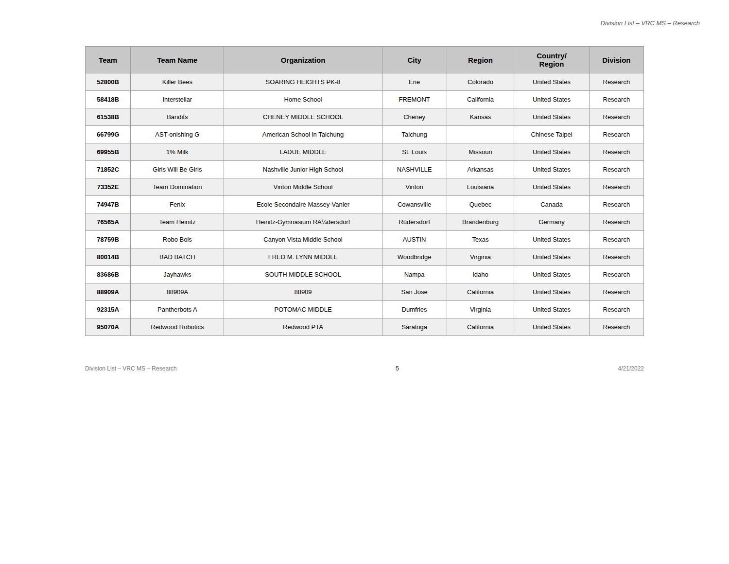Division List – VRC MS – Research
| Team | Team Name | Organization | City | Region | Country/ Region | Division |
| --- | --- | --- | --- | --- | --- | --- |
| 52800B | Killer Bees | SOARING HEIGHTS PK-8 | Erie | Colorado | United States | Research |
| 58418B | Interstellar | Home School | FREMONT | California | United States | Research |
| 61538B | Bandits | CHENEY MIDDLE SCHOOL | Cheney | Kansas | United States | Research |
| 66799G | AST-onishing G | American School in Taichung | Taichung | | Chinese Taipei | Research |
| 69955B | 1% Milk | LADUE MIDDLE | St. Louis | Missouri | United States | Research |
| 71852C | Girls Will Be Girls | Nashville Junior High School | NASHVILLE | Arkansas | United States | Research |
| 73352E | Team Domination | Vinton Middle School | Vinton | Louisiana | United States | Research |
| 74947B | Fenix | Ecole Secondaire Massey-Vanier | Cowansville | Quebec | Canada | Research |
| 76565A | Team Heinitz | Heinitz-Gymnasium RÃ¼dersdorf | Rüdersdorf | Brandenburg | Germany | Research |
| 78759B | Robo Bois | Canyon Vista Middle School | AUSTIN | Texas | United States | Research |
| 80014B | BAD BATCH | FRED M. LYNN MIDDLE | Woodbridge | Virginia | United States | Research |
| 83686B | Jayhawks | SOUTH MIDDLE SCHOOL | Nampa | Idaho | United States | Research |
| 88909A | 88909A | 88909 | San Jose | California | United States | Research |
| 92315A | Pantherbots A | POTOMAC MIDDLE | Dumfries | Virginia | United States | Research |
| 95070A | Redwood Robotics | Redwood PTA | Saratoga | California | United States | Research |
Division List – VRC MS – Research
5
4/21/2022